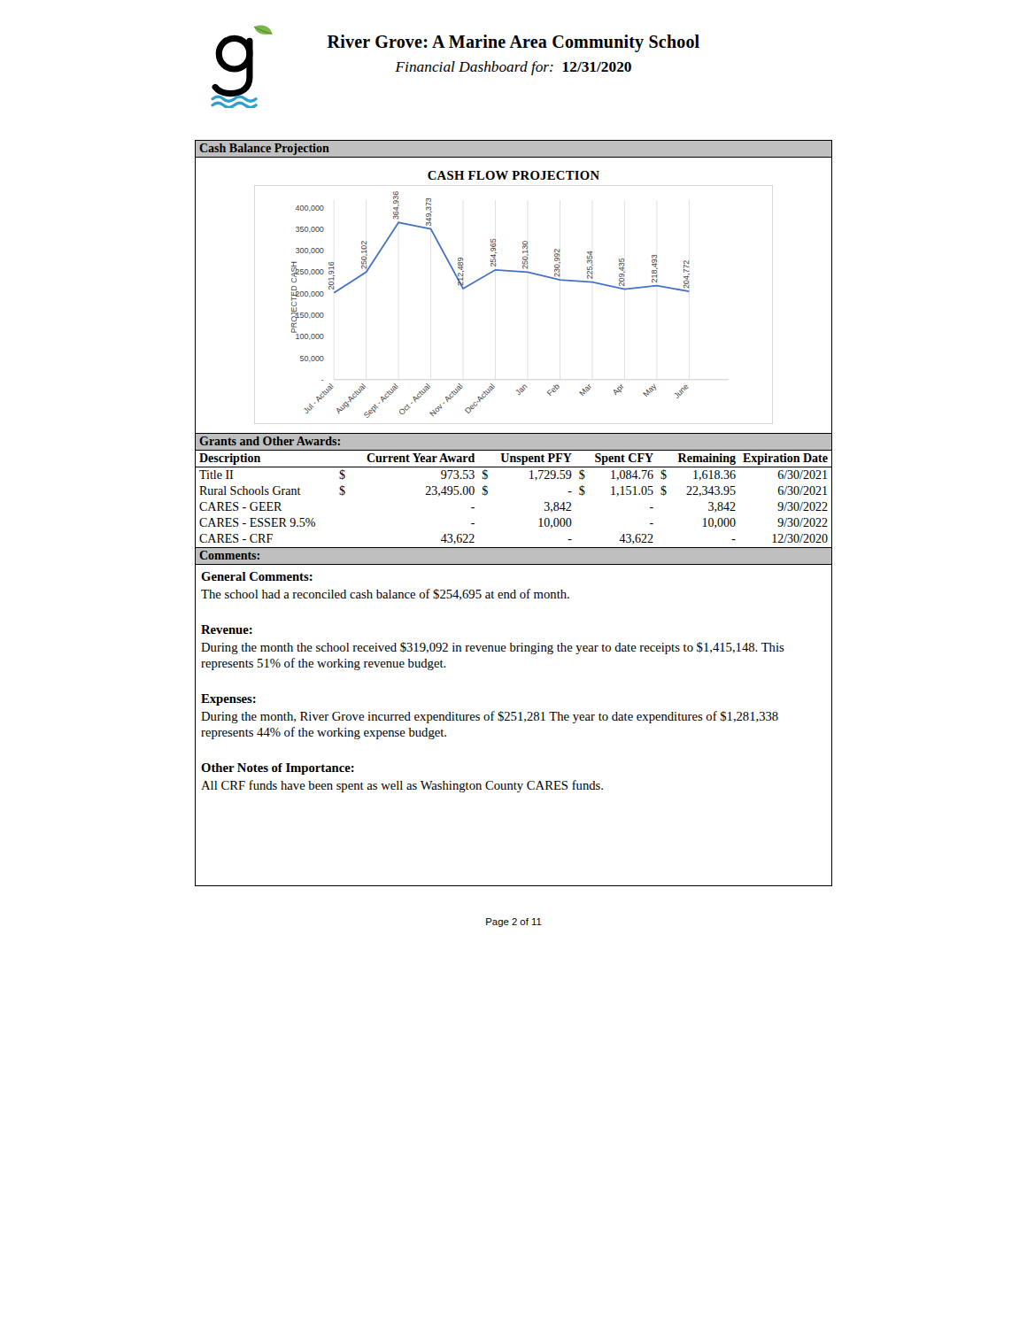River Grove: A Marine Area Community School
Financial Dashboard for: 12/31/2020
Cash Balance Projection
CASH FLOW PROJECTION
400,000 350,000 300,000 250,000 200,000 150,000 100,000 50,000 - PROJECTED CASH 201,916 250,102 364,936 349,373 212,489 254,965 250,130 230,992 225,354 209,435 218,493 204,772 Jul - Actual Aug-Actual Sept - Actual Oct - Actual Nov - Actual Dec-Actual Jan Feb Mar Apr May June
Grants and Other Awards:
| Description | Current Year Award | Unspent PFY | Spent CFY | Remaining | Expiration Date |
| --- | --- | --- | --- | --- | --- |
| Title II | $ 973.53 | $ 1,729.59 | $ 1,084.76 | $ 1,618.36 | 6/30/2021 |
| Rural Schools Grant | $ 23,495.00 | $ - | $ 1,151.05 | $ 22,343.95 | 6/30/2021 |
| CARES - GEER | - | 3,842 | - | 3,842 | 9/30/2022 |
| CARES - ESSER 9.5% | - | 10,000 | - | 10,000 | 9/30/2022 |
| CARES - CRF | 43,622 | - | 43,622 | - | 12/30/2020 |
Comments:
General Comments:
The school had a reconciled cash balance of $254,695 at end of month.
Revenue:
During the month the school received $319,092 in revenue bringing the year to date receipts to $1,415,148. This represents 51% of the working revenue budget.
Expenses:
During the month, River Grove incurred expenditures of $251,281 The year to date expenditures of $1,281,338 represents 44% of the working expense budget.
Other Notes of Importance:
All CRF funds have been spent as well as Washington County CARES funds.
Page 2 of 11